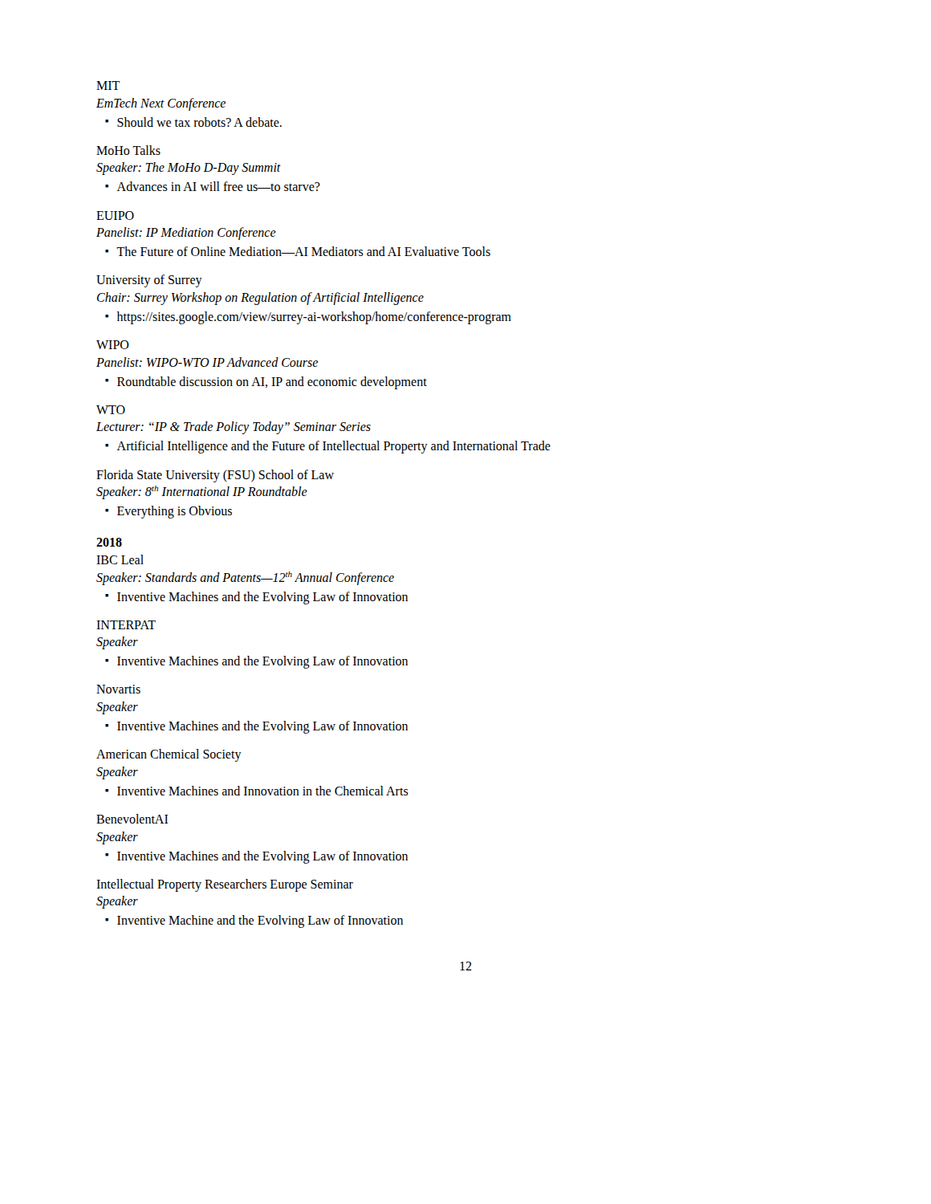MIT
EmTech Next Conference
Should we tax robots? A debate.
MoHo Talks
Speaker: The MoHo D-Day Summit
Advances in AI will free us—to starve?
EUIPO
Panelist: IP Mediation Conference
The Future of Online Mediation—AI Mediators and AI Evaluative Tools
University of Surrey
Chair: Surrey Workshop on Regulation of Artificial Intelligence
https://sites.google.com/view/surrey-ai-workshop/home/conference-program
WIPO
Panelist: WIPO-WTO IP Advanced Course
Roundtable discussion on AI, IP and economic development
WTO
Lecturer: “IP & Trade Policy Today” Seminar Series
Artificial Intelligence and the Future of Intellectual Property and International Trade
Florida State University (FSU) School of Law
Speaker: 8th International IP Roundtable
Everything is Obvious
2018
IBC Leal
Speaker: Standards and Patents—12th Annual Conference
Inventive Machines and the Evolving Law of Innovation
INTERPAT
Speaker
Inventive Machines and the Evolving Law of Innovation
Novartis
Speaker
Inventive Machines and the Evolving Law of Innovation
American Chemical Society
Speaker
Inventive Machines and Innovation in the Chemical Arts
BenevolentAI
Speaker
Inventive Machines and the Evolving Law of Innovation
Intellectual Property Researchers Europe Seminar
Speaker
Inventive Machine and the Evolving Law of Innovation
12